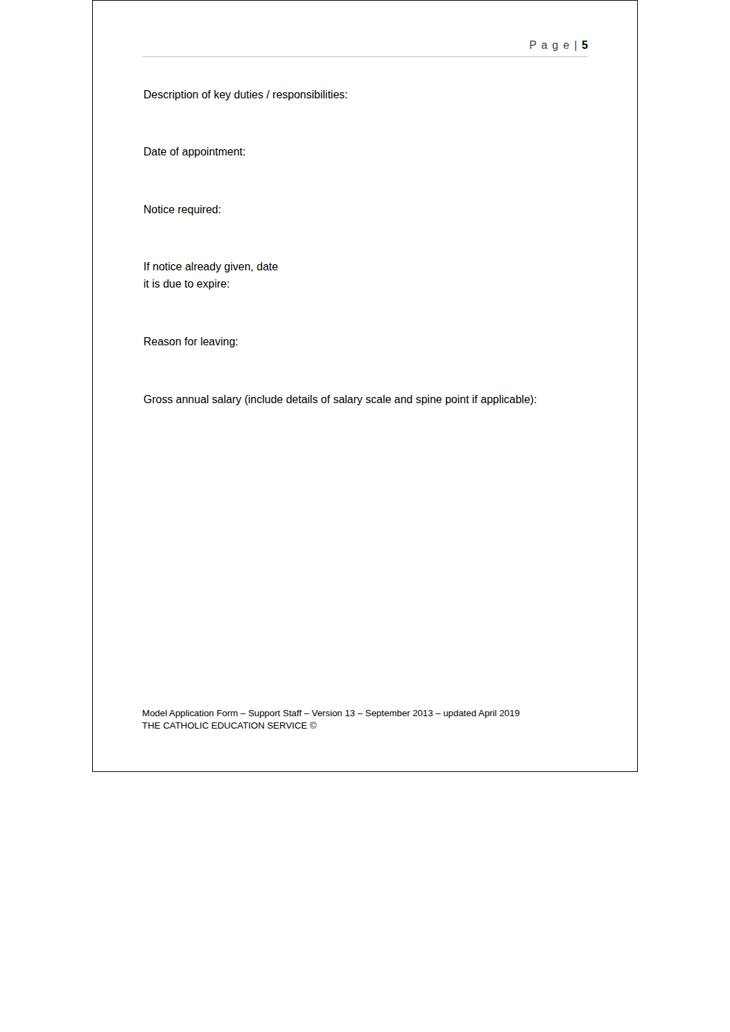P a g e | 5
Description of key duties / responsibilities:
Date of appointment:
Notice required:
If notice already given, date
it is due to expire:
Reason for leaving:
Gross annual salary (include details of salary scale and spine point if applicable):
Model Application Form – Support Staff – Version 13 – September 2013 – updated April 2019
THE CATHOLIC EDUCATION SERVICE ©